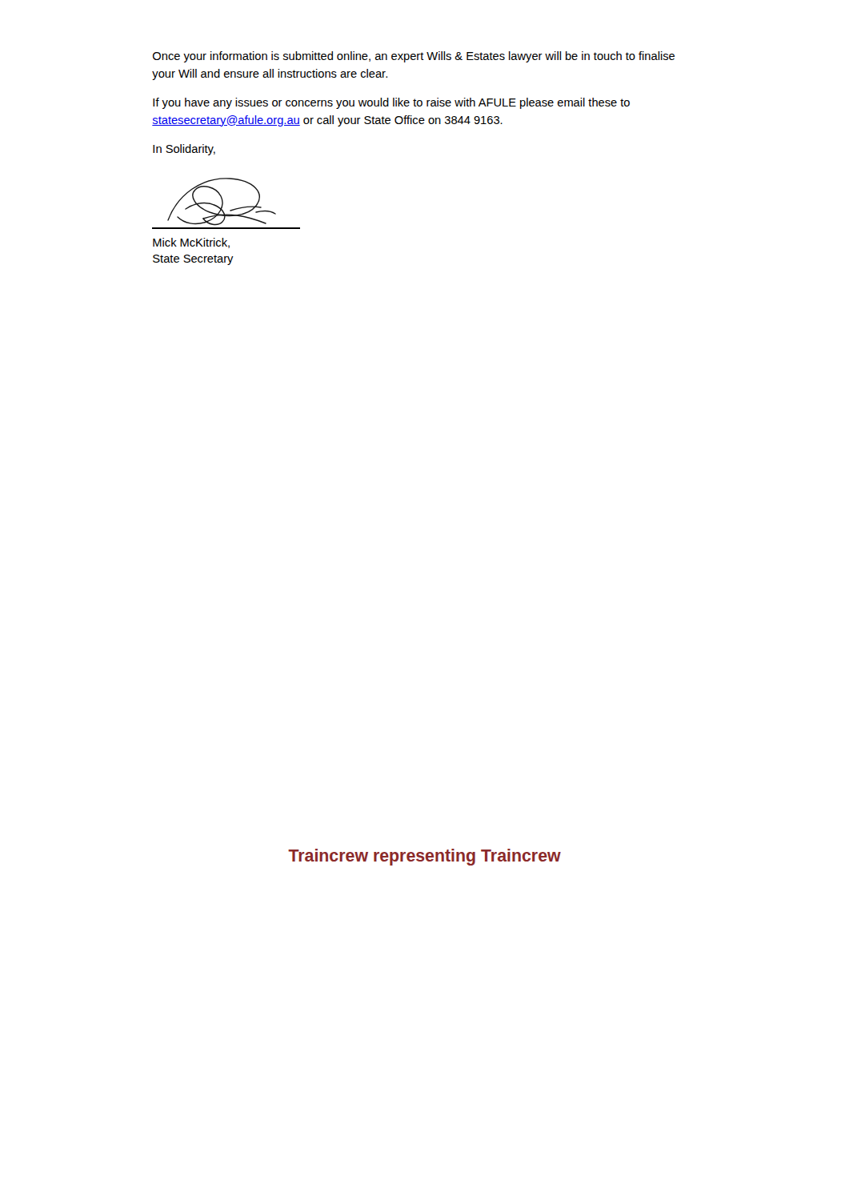Once your information is submitted online, an expert Wills & Estates lawyer will be in touch to finalise your Will and ensure all instructions are clear.
If you have any issues or concerns you would like to raise with AFULE please email these to statesecretary@afule.org.au or call your State Office on 3844 9163.
In Solidarity,
Mick McKitrick,
State Secretary
Traincrew representing Traincrew